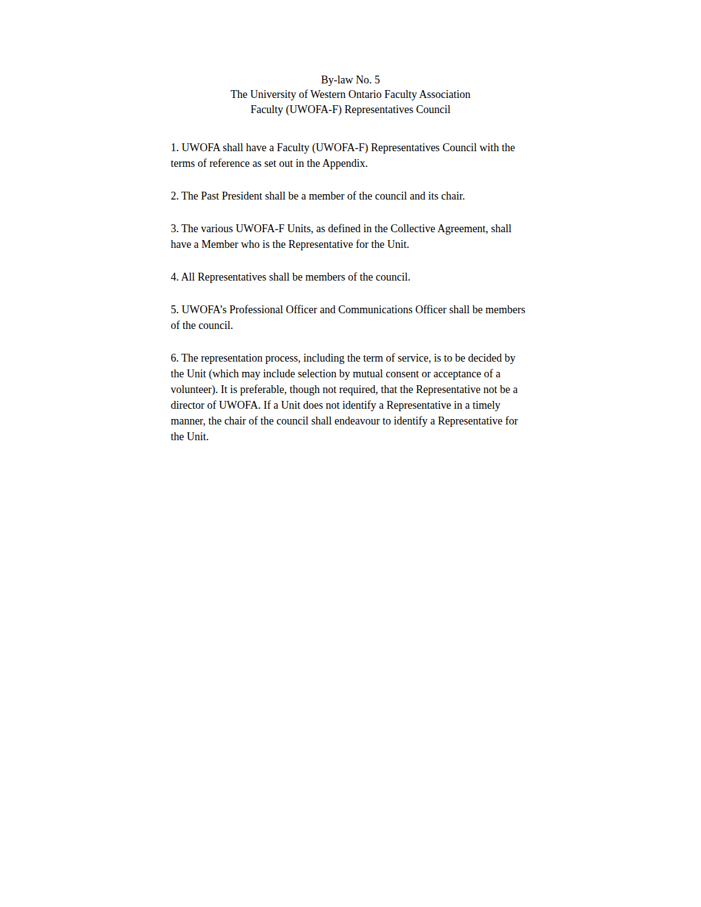By-law No. 5
The University of Western Ontario Faculty Association
Faculty (UWOFA-F) Representatives Council
1. UWOFA shall have a Faculty (UWOFA-F) Representatives Council with the terms of reference as set out in the Appendix.
2. The Past President shall be a member of the council and its chair.
3. The various UWOFA-F Units, as defined in the Collective Agreement, shall have a Member who is the Representative for the Unit.
4. All Representatives shall be members of the council.
5. UWOFA’s Professional Officer and Communications Officer shall be members of the council.
6. The representation process, including the term of service, is to be decided by the Unit (which may include selection by mutual consent or acceptance of a volunteer). It is preferable, though not required, that the Representative not be a director of UWOFA. If a Unit does not identify a Representative in a timely manner, the chair of the council shall endeavour to identify a Representative for the Unit.